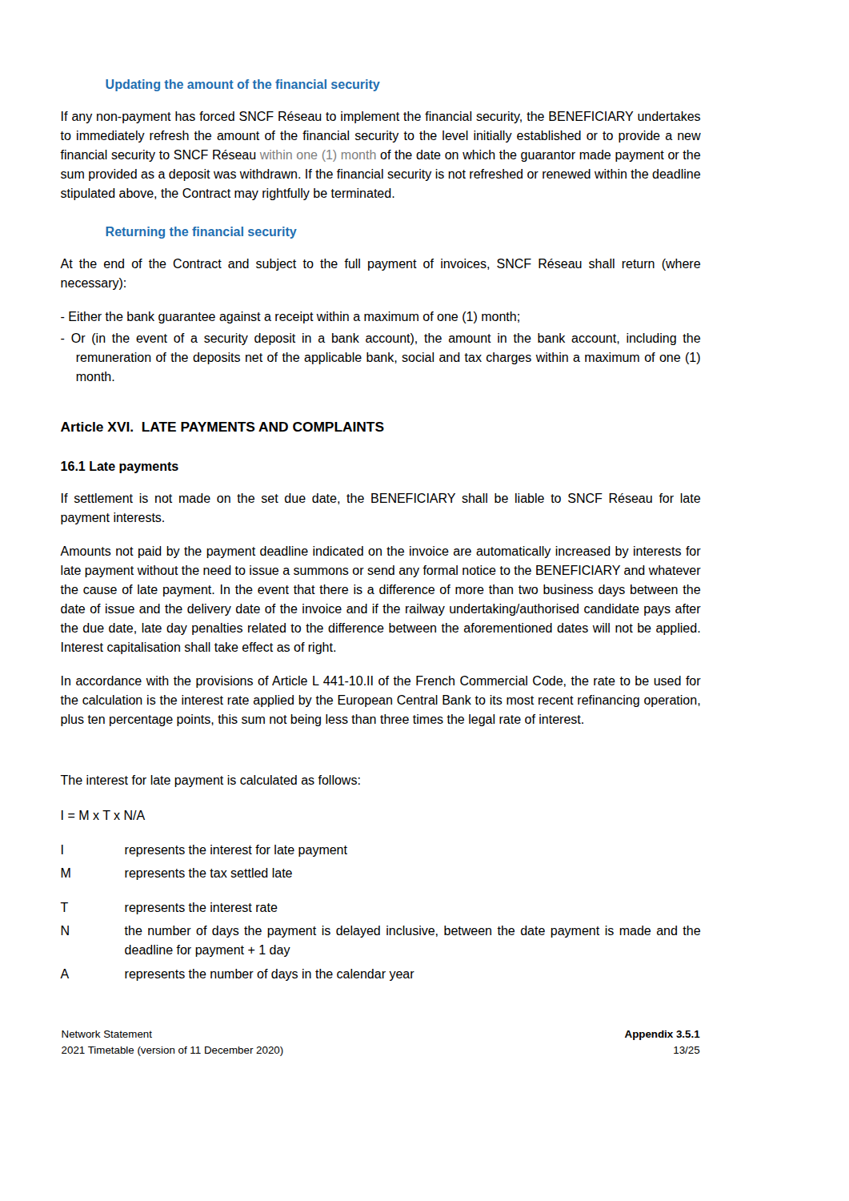Updating the amount of the financial security
If any non-payment has forced SNCF Réseau to implement the financial security, the BENEFICIARY undertakes to immediately refresh the amount of the financial security to the level initially established or to provide a new financial security to SNCF Réseau within one (1) month of the date on which the guarantor made payment or the sum provided as a deposit was withdrawn. If the financial security is not refreshed or renewed within the deadline stipulated above, the Contract may rightfully be terminated.
Returning the financial security
At the end of the Contract and subject to the full payment of invoices, SNCF Réseau shall return (where necessary):
- Either the bank guarantee against a receipt within a maximum of one (1) month;
- Or (in the event of a security deposit in a bank account), the amount in the bank account, including the remuneration of the deposits net of the applicable bank, social and tax charges within a maximum of one (1) month.
Article XVI. LATE PAYMENTS AND COMPLAINTS
16.1 Late payments
If settlement is not made on the set due date, the BENEFICIARY shall be liable to SNCF Réseau for late payment interests.
Amounts not paid by the payment deadline indicated on the invoice are automatically increased by interests for late payment without the need to issue a summons or send any formal notice to the BENEFICIARY and whatever the cause of late payment. In the event that there is a difference of more than two business days between the date of issue and the delivery date of the invoice and if the railway undertaking/authorised candidate pays after the due date, late day penalties related to the difference between the aforementioned dates will not be applied. Interest capitalisation shall take effect as of right.
In accordance with the provisions of Article L 441-10.II of the French Commercial Code, the rate to be used for the calculation is the interest rate applied by the European Central Bank to its most recent refinancing operation, plus ten percentage points, this sum not being less than three times the legal rate of interest.
The interest for late payment is calculated as follows:
I = M x T x N/A
| I | represents the interest for late payment |
| M | represents the tax settled late |
| T | represents the interest rate |
| N | the number of days the payment is delayed inclusive, between the date payment is made and the deadline for payment + 1 day |
| A | represents the number of days in the calendar year |
| Network Statement 2021 Timetable (version of 11 December 2020) | Appendix 3.5.1 13/25 |